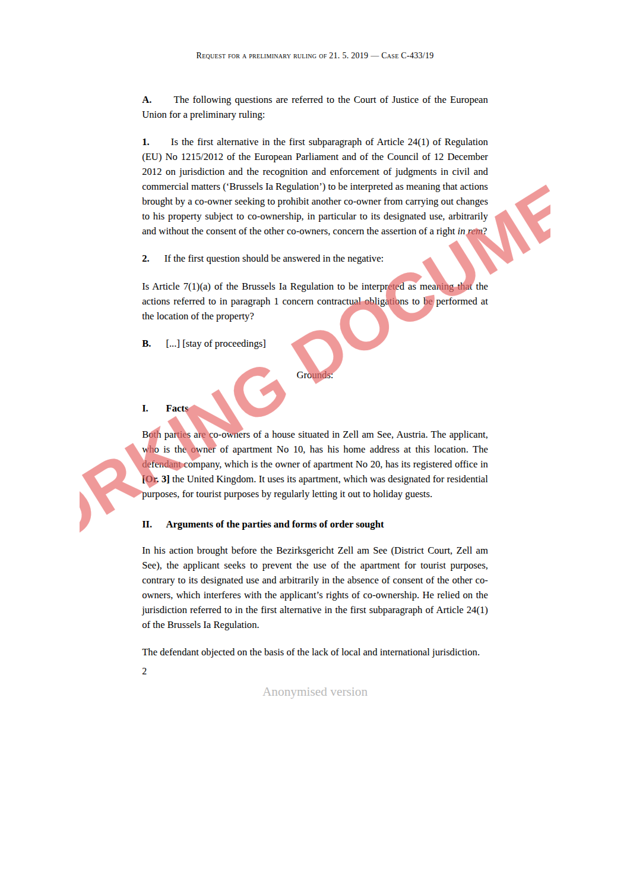WORKING DOCUMENT
Request for a preliminary ruling of 21. 5. 2019 — Case C-433/19
A. The following questions are referred to the Court of Justice of the European Union for a preliminary ruling:
1. Is the first alternative in the first subparagraph of Article 24(1) of Regulation (EU) No 1215/2012 of the European Parliament and of the Council of 12 December 2012 on jurisdiction and the recognition and enforcement of judgments in civil and commercial matters (‘Brussels Ia Regulation’) to be interpreted as meaning that actions brought by a co-owner seeking to prohibit another co-owner from carrying out changes to his property subject to co-ownership, in particular to its designated use, arbitrarily and without the consent of the other co-owners, concern the assertion of a right in rem?
2. If the first question should be answered in the negative:
Is Article 7(1)(a) of the Brussels Ia Regulation to be interpreted as meaning that the actions referred to in paragraph 1 concern contractual obligations to be performed at the location of the property?
B. [...] [stay of proceedings]
Grounds:
I. Facts
Both parties are co-owners of a house situated in Zell am See, Austria. The applicant, who is the owner of apartment No 10, has his home address at this location. The defendant company, which is the owner of apartment No 20, has its registered office in [Or. 3] the United Kingdom. It uses its apartment, which was designated for residential purposes, for tourist purposes by regularly letting it out to holiday guests.
II. Arguments of the parties and forms of order sought
In his action brought before the Bezirksgericht Zell am See (District Court, Zell am See), the applicant seeks to prevent the use of the apartment for tourist purposes, contrary to its designated use and arbitrarily in the absence of consent of the other co-owners, which interferes with the applicant’s rights of co-ownership. He relied on the jurisdiction referred to in the first alternative in the first subparagraph of Article 24(1) of the Brussels Ia Regulation.
The defendant objected on the basis of the lack of local and international jurisdiction.
2
Anonymised version